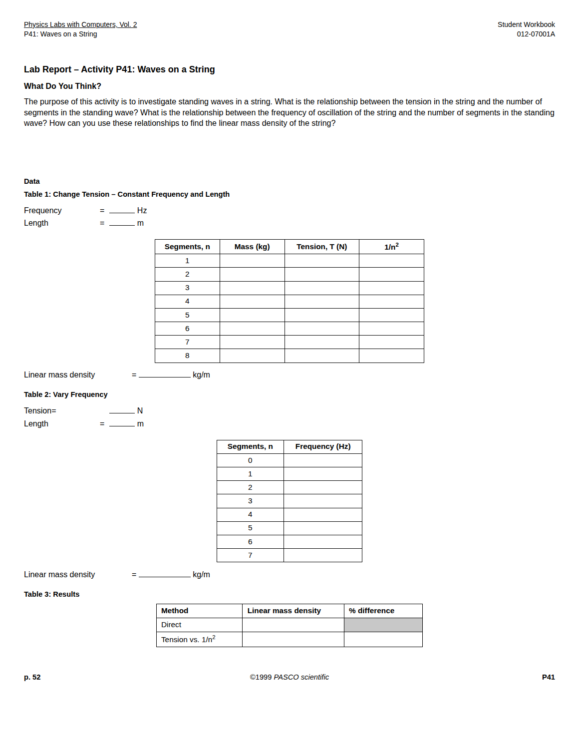| Physics Labs with Computers, Vol. 2 | Student Workbook |
| P41: Waves on a String | 012-07001A |
Lab Report – Activity P41: Waves on a String
What Do You Think?
The purpose of this activity is to investigate standing waves in a string. What is the relationship between the tension in the string and the number of segments in the standing wave? What is the relationship between the frequency of oscillation of the string and the number of segments in the standing wave? How can you use these relationships to find the linear mass density of the string?
Data
Table 1: Change Tension – Constant Frequency and Length
| Frequency | = | Hz |
| Length | = | m |
| Segments, n | Mass (kg) | Tension, T (N) | 1/n 2 |
| --- | --- | --- | --- |
| 1 | | | |
| 2 | | | |
| 3 | | | |
| 4 | | | |
| 5 | | | |
| 6 | | | |
| 7 | | | |
| 8 | | | |
Linear mass density= kg/m
Table 2: Vary Frequency
| Tension= | | N |
| Length | = | m |
| Segments, n | Frequency (Hz) |
| --- | --- |
| 0 | |
| 1 | |
| 2 | |
| 3 | |
| 4 | |
| 5 | |
| 6 | |
| 7 | |
Linear mass density= kg/m
Table 3: Results
| Method | Linear mass density | % difference |
| --- | --- | --- |
| Direct | | |
| Tension vs. 1/n 2 | | |
| p. 52 | ©1999 PASCO scientific | P41 |